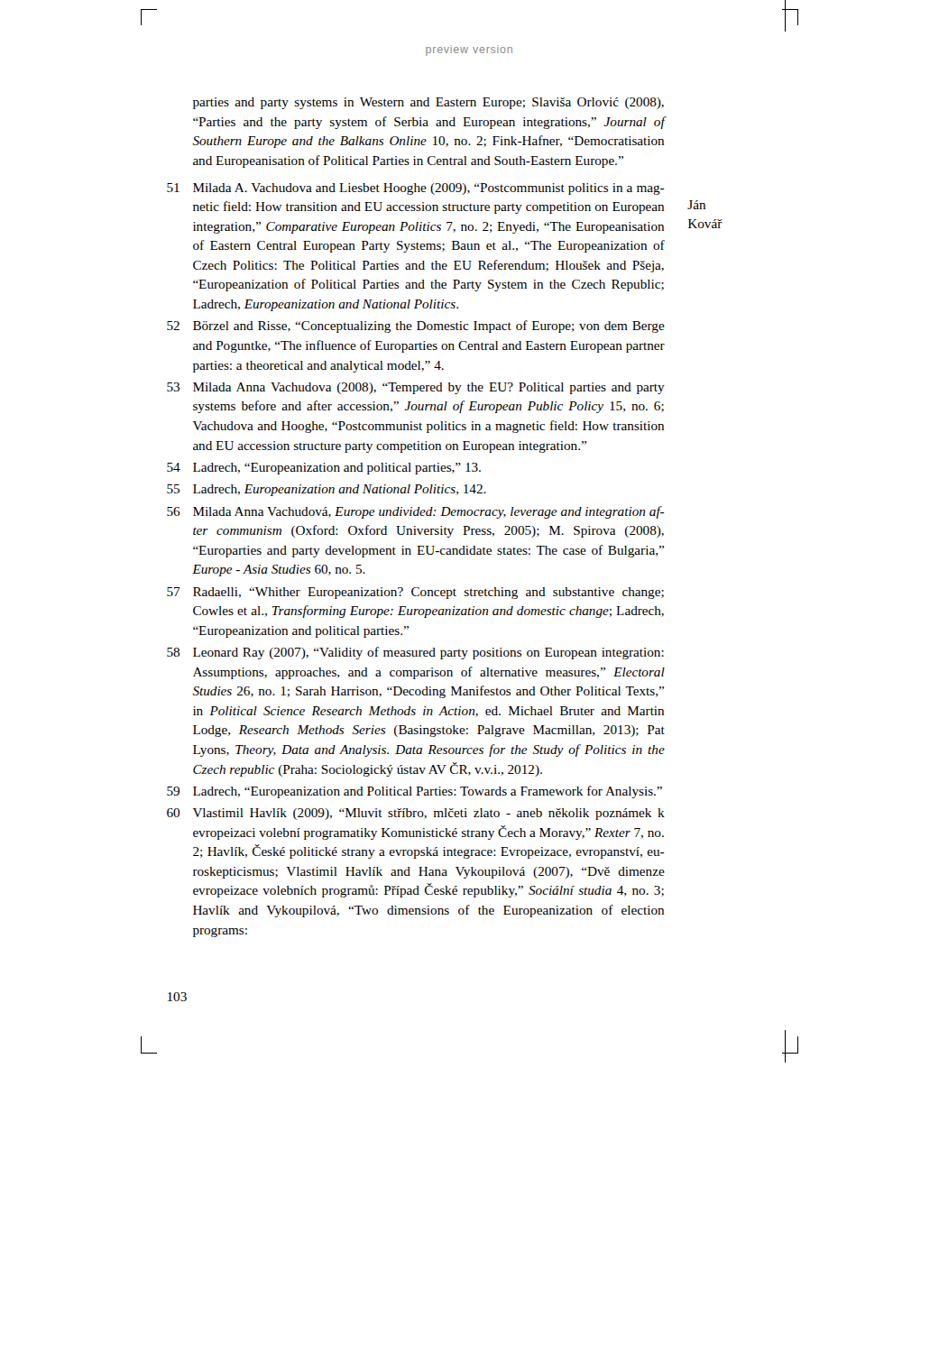preview version
parties and party systems in Western and Eastern Europe; Slaviša Orlović (2008), “Parties and the party system of Serbia and European integrations,” Journal of Southern Europe and the Balkans Online 10, no. 2; Fink-Hafner, “Democratisation and Europeanisation of Political Parties in Central and South-Eastern Europe.”
51 Milada A. Vachudova and Liesbet Hooghe (2009), “Postcommunist politics in a magnetic field: How transition and EU accession structure party competition on European integration,” Comparative European Politics 7, no. 2; Enyedi, “The Europeanisation of Eastern Central European Party Systems; Baun et al., “The Europeanization of Czech Politics: The Political Parties and the EU Referendum; Hloušek and Pšeja, “Europeanization of Political Parties and the Party System in the Czech Republic; Ladrech, Europeanization and National Politics.
52 Börzel and Risse, “Conceptualizing the Domestic Impact of Europe; von dem Berge and Poguntke, “The influence of Europarties on Central and Eastern European partner parties: a theoretical and analytical model,” 4.
53 Milada Anna Vachudova (2008), “Tempered by the EU? Political parties and party systems before and after accession,” Journal of European Public Policy 15, no. 6; Vachudova and Hooghe, “Postcommunist politics in a magnetic field: How transition and EU accession structure party competition on European integration.”
54 Ladrech, “Europeanization and political parties,” 13.
55 Ladrech, Europeanization and National Politics, 142.
56 Milada Anna Vachudová, Europe undivided: Democracy, leverage and integration after communism (Oxford: Oxford University Press, 2005); M. Spirova (2008), “Europarties and party development in EU-candidate states: The case of Bulgaria,” Europe - Asia Studies 60, no. 5.
57 Radaelli, “Whither Europeanization? Concept stretching and substantive change; Cowles et al., Transforming Europe: Europeanization and domestic change; Ladrech, “Europeanization and political parties.”
58 Leonard Ray (2007), “Validity of measured party positions on European integration: Assumptions, approaches, and a comparison of alternative measures,” Electoral Studies 26, no. 1; Sarah Harrison, “Decoding Manifestos and Other Political Texts,” in Political Science Research Methods in Action, ed. Michael Bruter and Martin Lodge, Research Methods Series (Basingstoke: Palgrave Macmillan, 2013); Pat Lyons, Theory, Data and Analysis. Data Resources for the Study of Politics in the Czech republic (Praha: Sociologický ústav AV ČR, v.v.i., 2012).
59 Ladrech, “Europeanization and Political Parties: Towards a Framework for Analysis.”
60 Vlastimil Havlík (2009), “Mluvit stříbro, mlčeti zlato - aneb několik poznámek k evropeizaci volební programatiky Komunistické strany Čech a Moravy,” Rexter 7, no. 2; Havlík, České politické strany a evropská integrace: Evropeizace, evropanství, euroskepticismus; Vlastimil Havlík and Hana Vykoupilová (2007), “Dvě dimenze evropeizace volebních programů: Případ České republiky,” Sociální studia 4, no. 3; Havlík and Vykoupilová, “Two dimensions of the Europeanization of election programs:
Ján
Kovář
103